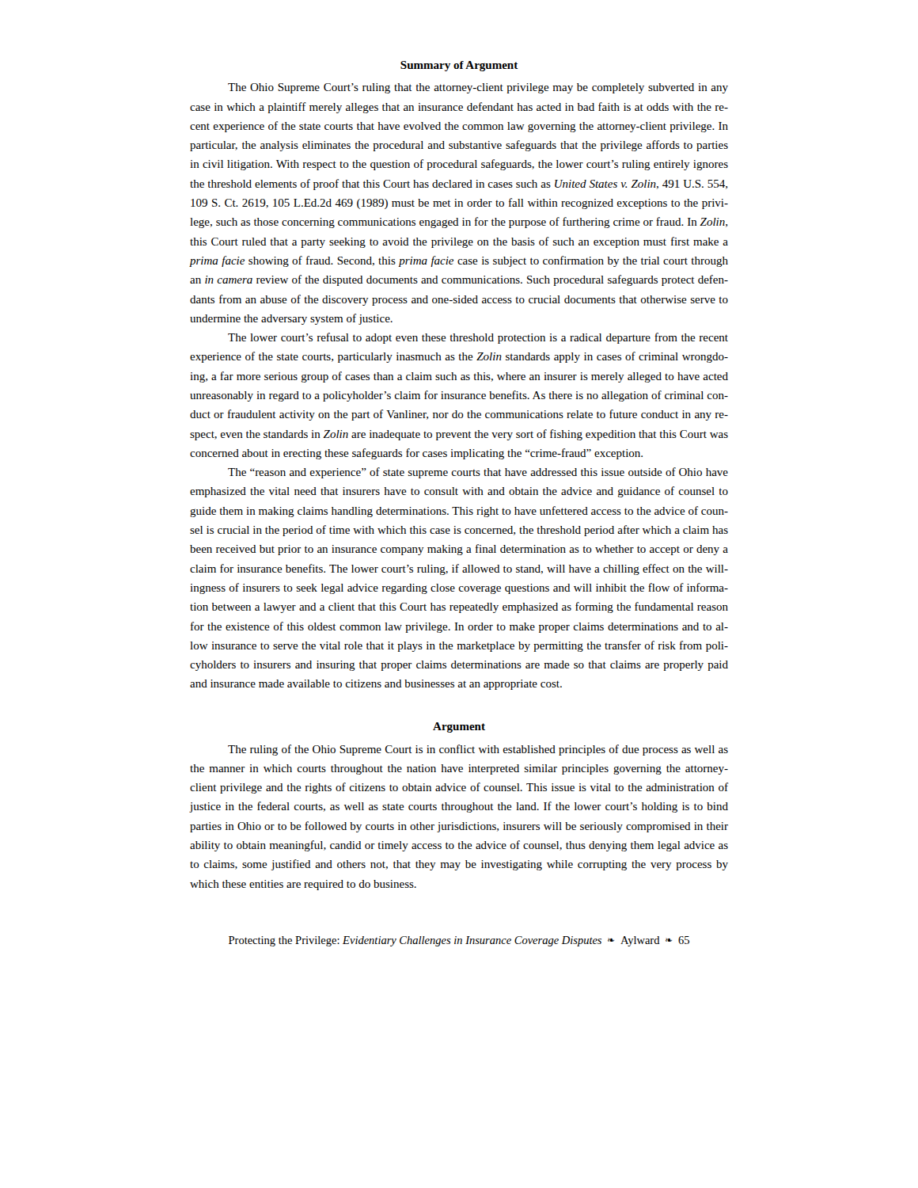Summary of Argument
The Ohio Supreme Court’s ruling that the attorney-client privilege may be completely subverted in any case in which a plaintiff merely alleges that an insurance defendant has acted in bad faith is at odds with the recent experience of the state courts that have evolved the common law governing the attorney-client privilege. In particular, the analysis eliminates the procedural and substantive safeguards that the privilege affords to parties in civil litigation. With respect to the question of procedural safeguards, the lower court’s ruling entirely ignores the threshold elements of proof that this Court has declared in cases such as United States v. Zolin, 491 U.S. 554, 109 S. Ct. 2619, 105 L.Ed.2d 469 (1989) must be met in order to fall within recognized exceptions to the privilege, such as those concerning communications engaged in for the purpose of furthering crime or fraud. In Zolin, this Court ruled that a party seeking to avoid the privilege on the basis of such an exception must first make a prima facie showing of fraud. Second, this prima facie case is subject to confirmation by the trial court through an in camera review of the disputed documents and communications. Such procedural safeguards protect defendants from an abuse of the discovery process and one-sided access to crucial documents that otherwise serve to undermine the adversary system of justice.
The lower court’s refusal to adopt even these threshold protection is a radical departure from the recent experience of the state courts, particularly inasmuch as the Zolin standards apply in cases of criminal wrongdoing, a far more serious group of cases than a claim such as this, where an insurer is merely alleged to have acted unreasonably in regard to a policyholder’s claim for insurance benefits. As there is no allegation of criminal conduct or fraudulent activity on the part of Vanliner, nor do the communications relate to future conduct in any respect, even the standards in Zolin are inadequate to prevent the very sort of fishing expedition that this Court was concerned about in erecting these safeguards for cases implicating the “crime-fraud” exception.
The “reason and experience” of state supreme courts that have addressed this issue outside of Ohio have emphasized the vital need that insurers have to consult with and obtain the advice and guidance of counsel to guide them in making claims handling determinations. This right to have unfettered access to the advice of counsel is crucial in the period of time with which this case is concerned, the threshold period after which a claim has been received but prior to an insurance company making a final determination as to whether to accept or deny a claim for insurance benefits. The lower court’s ruling, if allowed to stand, will have a chilling effect on the willingness of insurers to seek legal advice regarding close coverage questions and will inhibit the flow of information between a lawyer and a client that this Court has repeatedly emphasized as forming the fundamental reason for the existence of this oldest common law privilege. In order to make proper claims determinations and to allow insurance to serve the vital role that it plays in the marketplace by permitting the transfer of risk from policyholders to insurers and insuring that proper claims determinations are made so that claims are properly paid and insurance made available to citizens and businesses at an appropriate cost.
Argument
The ruling of the Ohio Supreme Court is in conflict with established principles of due process as well as the manner in which courts throughout the nation have interpreted similar principles governing the attorney-client privilege and the rights of citizens to obtain advice of counsel. This issue is vital to the administration of justice in the federal courts, as well as state courts throughout the land. If the lower court’s holding is to bind parties in Ohio or to be followed by courts in other jurisdictions, insurers will be seriously compromised in their ability to obtain meaningful, candid or timely access to the advice of counsel, thus denying them legal advice as to claims, some justified and others not, that they may be investigating while corrupting the very process by which these entities are required to do business.
Protecting the Privilege: Evidentiary Challenges in Insurance Coverage Disputes❧Aylward❧65